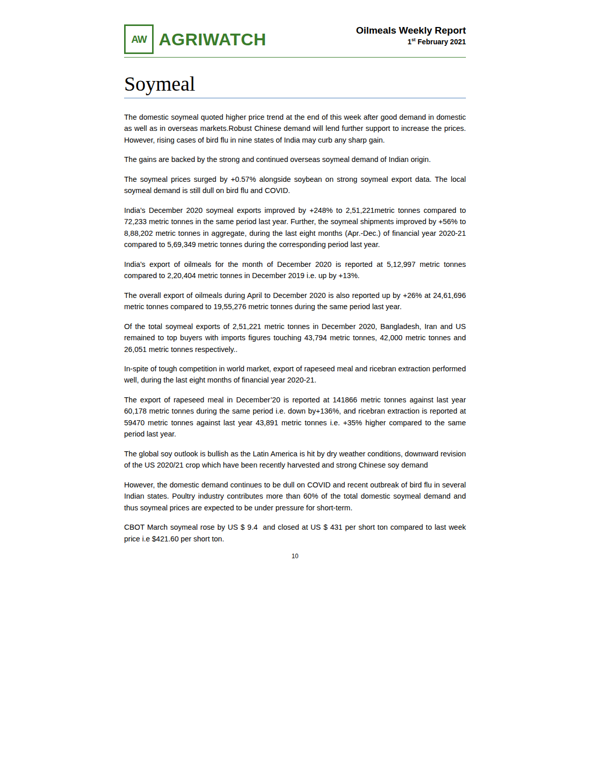AW
AGRIWATCH
Oilmeals Weekly Report
1st February 2021
Soymeal
The domestic soymeal quoted higher price trend at the end of this week after good demand in domestic as well as in overseas markets.Robust Chinese demand will lend further support to increase the prices. However, rising cases of bird flu in nine states of India may curb any sharp gain.
The gains are backed by the strong and continued overseas soymeal demand of Indian origin.
The soymeal prices surged by +0.57% alongside soybean on strong soymeal export data. The local soymeal demand is still dull on bird flu and COVID.
India’s December 2020 soymeal exports improved by +248% to 2,51,221metric tonnes compared to 72,233 metric tonnes in the same period last year. Further, the soymeal shipments improved by +56% to 8,88,202 metric tonnes in aggregate, during the last eight months (Apr.-Dec.) of financial year 2020-21 compared to 5,69,349 metric tonnes during the corresponding period last year.
India’s export of oilmeals for the month of December 2020 is reported at 5,12,997 metric tonnes compared to 2,20,404 metric tonnes in December 2019 i.e. up by +13%.
The overall export of oilmeals during April to December 2020 is also reported up by +26% at 24,61,696 metric tonnes compared to 19,55,276 metric tonnes during the same period last year.
Of the total soymeal exports of 2,51,221 metric tonnes in December 2020, Bangladesh, Iran and US remained to top buyers with imports figures touching 43,794 metric tonnes, 42,000 metric tonnes and 26,051 metric tonnes respectively..
In-spite of tough competition in world market, export of rapeseed meal and ricebran extraction performed well, during the last eight months of financial year 2020-21.
The export of rapeseed meal in December’20 is reported at 141866 metric tonnes against last year 60,178 metric tonnes during the same period i.e. down by+136%, and ricebran extraction is reported at 59470 metric tonnes against last year 43,891 metric tonnes i.e. +35% higher compared to the same period last year.
The global soy outlook is bullish as the Latin America is hit by dry weather conditions, downward revision of the US 2020/21 crop which have been recently harvested and strong Chinese soy demand
However, the domestic demand continues to be dull on COVID and recent outbreak of bird flu in several Indian states. Poultry industry contributes more than 60% of the total domestic soymeal demand and thus soymeal prices are expected to be under pressure for short-term.
CBOT March soymeal rose by US $ 9.4 and closed at US $ 431 per short ton compared to last week price i.e $421.60 per short ton.
10